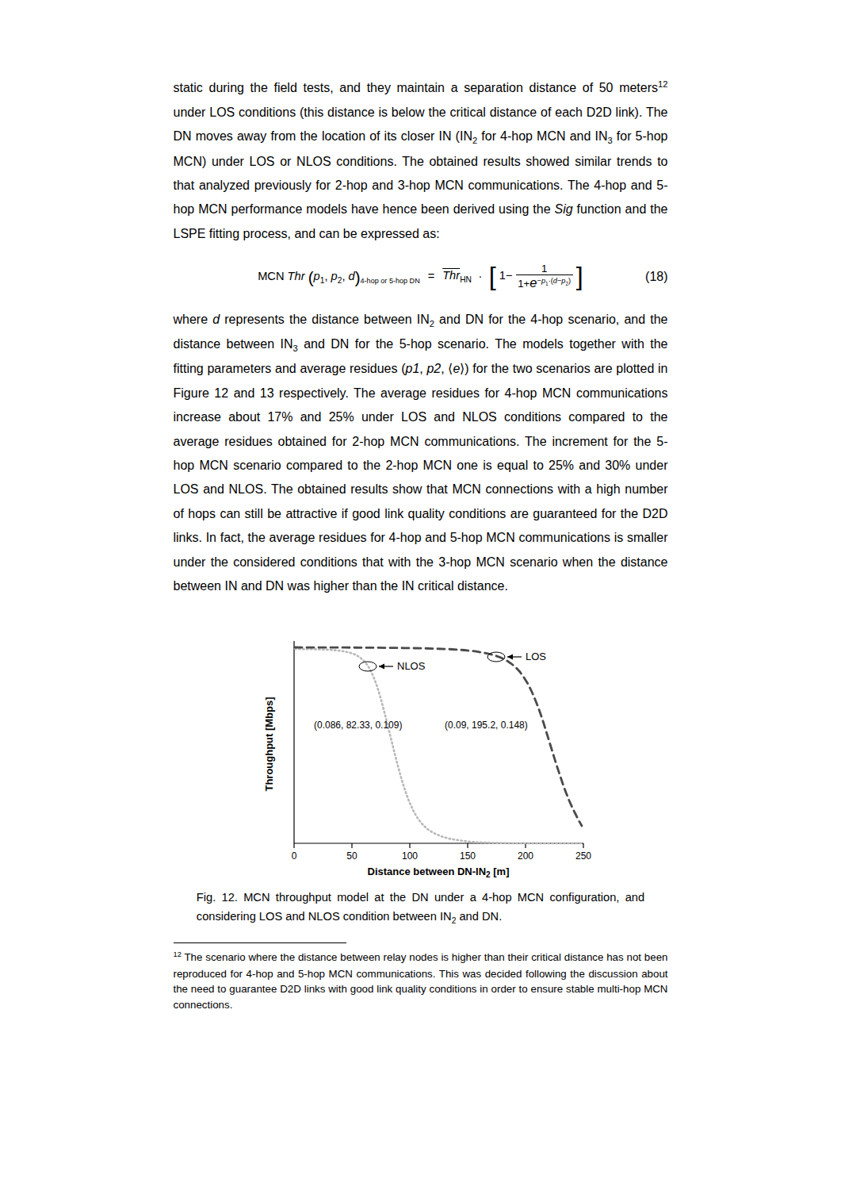static during the field tests, and they maintain a separation distance of 50 meters12 under LOS conditions (this distance is below the critical distance of each D2D link). The DN moves away from the location of its closer IN (IN2 for 4-hop MCN and IN3 for 5-hop MCN) under LOS or NLOS conditions. The obtained results showed similar trends to that analyzed previously for 2-hop and 3-hop MCN communications. The 4-hop and 5-hop MCN performance models have hence been derived using the Sig function and the LSPE fitting process, and can be expressed as:
MCN Thr (p1, p2, d)4-hop or 5-hop DN = ThrHN · [ 1− 1 1+e−p1·(d−p2) ]
(18)
where d represents the distance between IN2 and DN for the 4-hop scenario, and the distance between IN3 and DN for the 5-hop scenario. The models together with the fitting parameters and average residues (p1, p2, ⟨e⟩) for the two scenarios are plotted in Figure 12 and 13 respectively. The average residues for 4-hop MCN communications increase about 17% and 25% under LOS and NLOS conditions compared to the average residues obtained for 2-hop MCN communications. The increment for the 5-hop MCN scenario compared to the 2-hop MCN one is equal to 25% and 30% under LOS and NLOS. The obtained results show that MCN connections with a high number of hops can still be attractive if good link quality conditions are guaranteed for the D2D links. In fact, the average residues for 4-hop and 5-hop MCN communications is smaller under the considered conditions that with the 3-hop MCN scenario when the distance between IN and DN was higher than the IN critical distance.
0 50 100 150 200 250 Distance between DN-IN2 [m] Throughput [Mbps] NLOS LOS (0.086, 82.33, 0.109) (0.09, 195.2, 0.148)
Fig. 12. MCN throughput model at the DN under a 4-hop MCN configuration, and considering LOS and NLOS condition between IN2 and DN.
12 The scenario where the distance between relay nodes is higher than their critical distance has not been reproduced for 4-hop and 5-hop MCN communications. This was decided following the discussion about the need to guarantee D2D links with good link quality conditions in order to ensure stable multi-hop MCN connections.